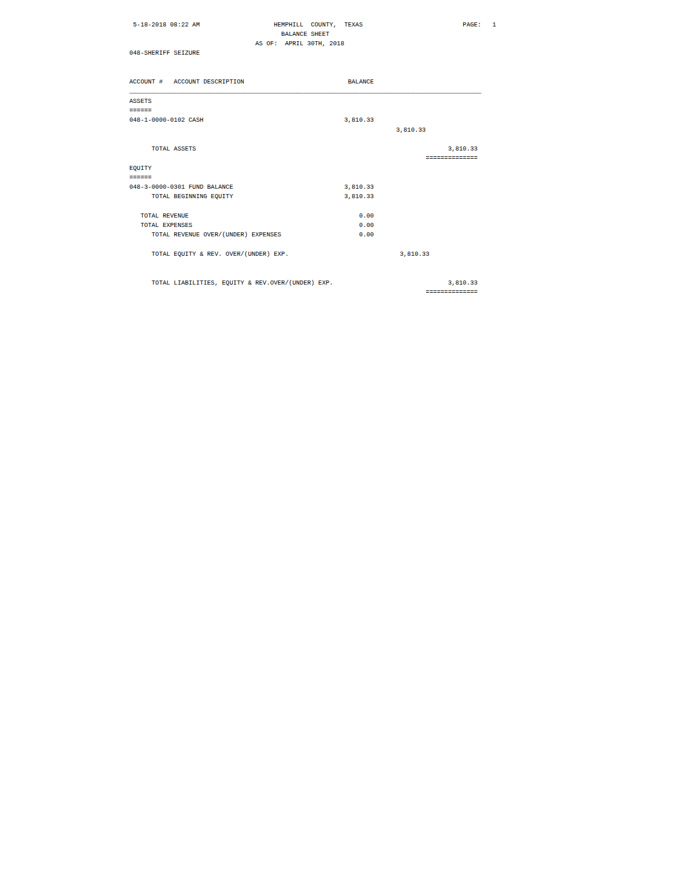5-18-2018 08:22 AM HEMPHILL COUNTY, TEXAS PAGE: 1 BALANCE SHEET AS OF: APRIL 30TH, 2018 048-SHERIFF SEIZURE ACCOUNT # ACCOUNT DESCRIPTION BALANCE _______________________________________________________________________________________________ ASSETS ====== 048-1-0000-0102 CASH 3,810.33 3,810.33 TOTAL ASSETS 3,810.33 ============== EQUITY ====== 048-3-0000-0301 FUND BALANCE 3,810.33 TOTAL BEGINNING EQUITY 3,810.33 TOTAL REVENUE 0.00 TOTAL EXPENSES 0.00 TOTAL REVENUE OVER/(UNDER) EXPENSES 0.00 TOTAL EQUITY & REV. OVER/(UNDER) EXP. 3,810.33 TOTAL LIABILITIES, EQUITY & REV.OVER/(UNDER) EXP. 3,810.33 ==============